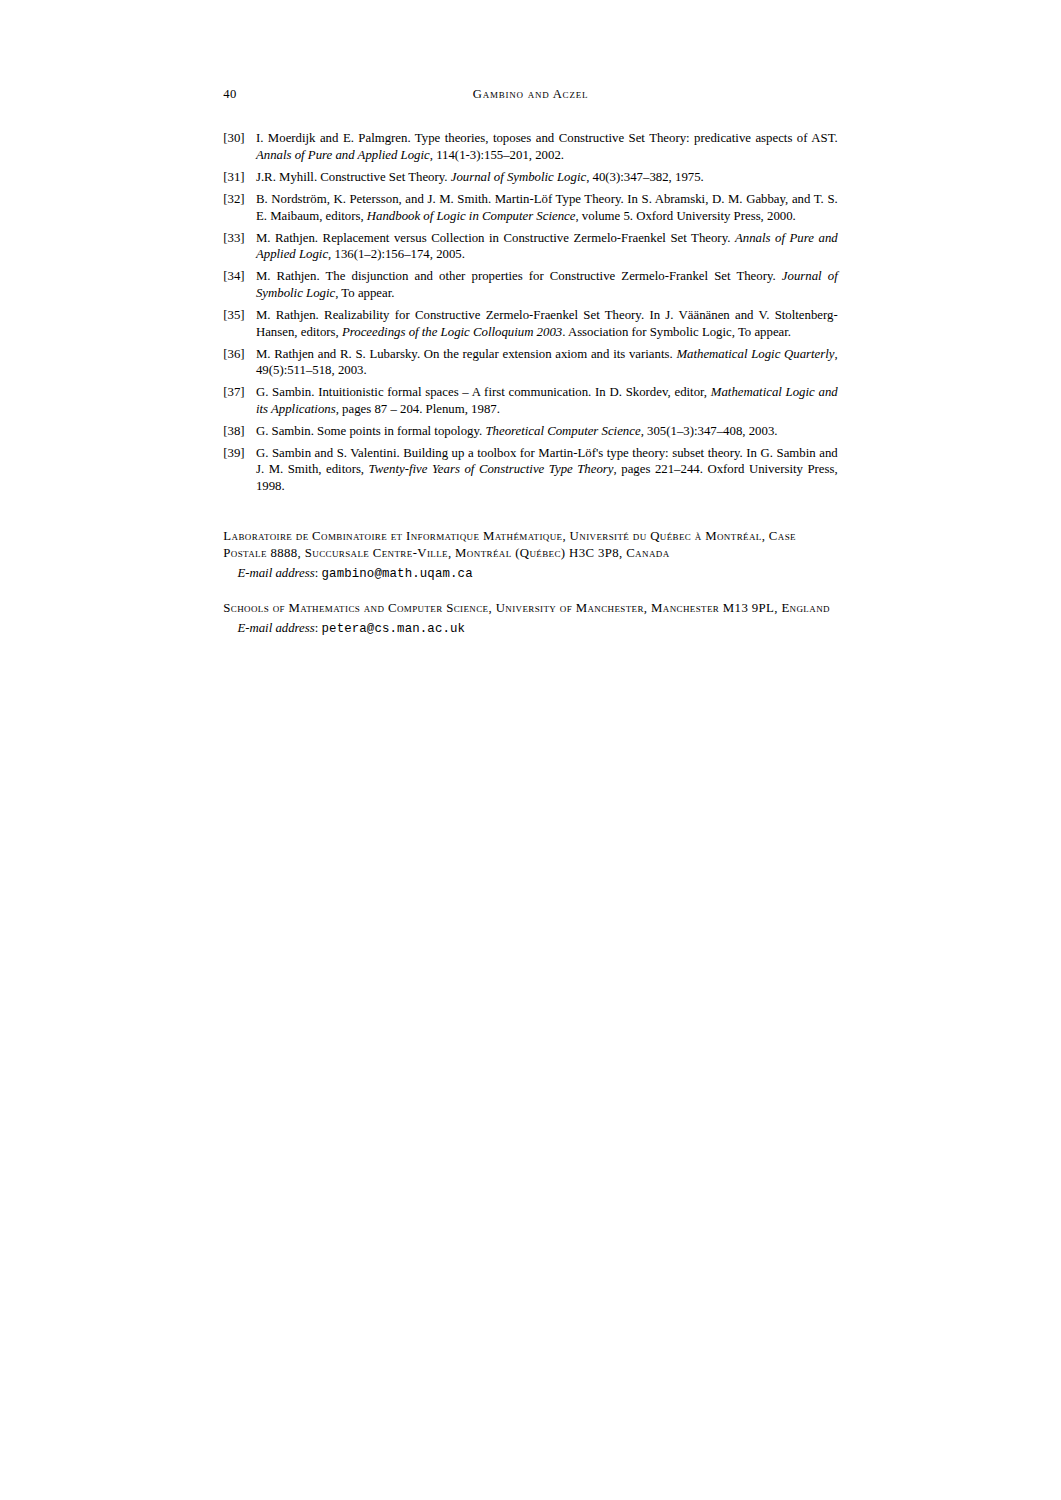40 Gambino and Aczel
[30] I. Moerdijk and E. Palmgren. Type theories, toposes and Constructive Set Theory: predicative aspects of AST. Annals of Pure and Applied Logic, 114(1-3):155–201, 2002.
[31] J.R. Myhill. Constructive Set Theory. Journal of Symbolic Logic, 40(3):347–382, 1975.
[32] B. Nordström, K. Petersson, and J. M. Smith. Martin-Löf Type Theory. In S. Abramski, D. M. Gabbay, and T. S. E. Maibaum, editors, Handbook of Logic in Computer Science, volume 5. Oxford University Press, 2000.
[33] M. Rathjen. Replacement versus Collection in Constructive Zermelo-Fraenkel Set Theory. Annals of Pure and Applied Logic, 136(1–2):156–174, 2005.
[34] M. Rathjen. The disjunction and other properties for Constructive Zermelo-Frankel Set Theory. Journal of Symbolic Logic, To appear.
[35] M. Rathjen. Realizability for Constructive Zermelo-Fraenkel Set Theory. In J. Väänänen and V. Stoltenberg-Hansen, editors, Proceedings of the Logic Colloquium 2003. Association for Symbolic Logic, To appear.
[36] M. Rathjen and R. S. Lubarsky. On the regular extension axiom and its variants. Mathematical Logic Quarterly, 49(5):511–518, 2003.
[37] G. Sambin. Intuitionistic formal spaces – A first communication. In D. Skordev, editor, Mathematical Logic and its Applications, pages 87 – 204. Plenum, 1987.
[38] G. Sambin. Some points in formal topology. Theoretical Computer Science, 305(1–3):347–408, 2003.
[39] G. Sambin and S. Valentini. Building up a toolbox for Martin-Löf's type theory: subset theory. In G. Sambin and J. M. Smith, editors, Twenty-five Years of Constructive Type Theory, pages 221–244. Oxford University Press, 1998.
Laboratoire de Combinatoire et Informatique Mathématique, Université du Québec à Montréal, Case Postale 8888, Succursale Centre-Ville, Montréal (Québec) H3C 3P8, Canada
E-mail address: gambino@math.uqam.ca
Schools of Mathematics and Computer Science, University of Manchester, Manchester M13 9PL, England
E-mail address: petera@cs.man.ac.uk